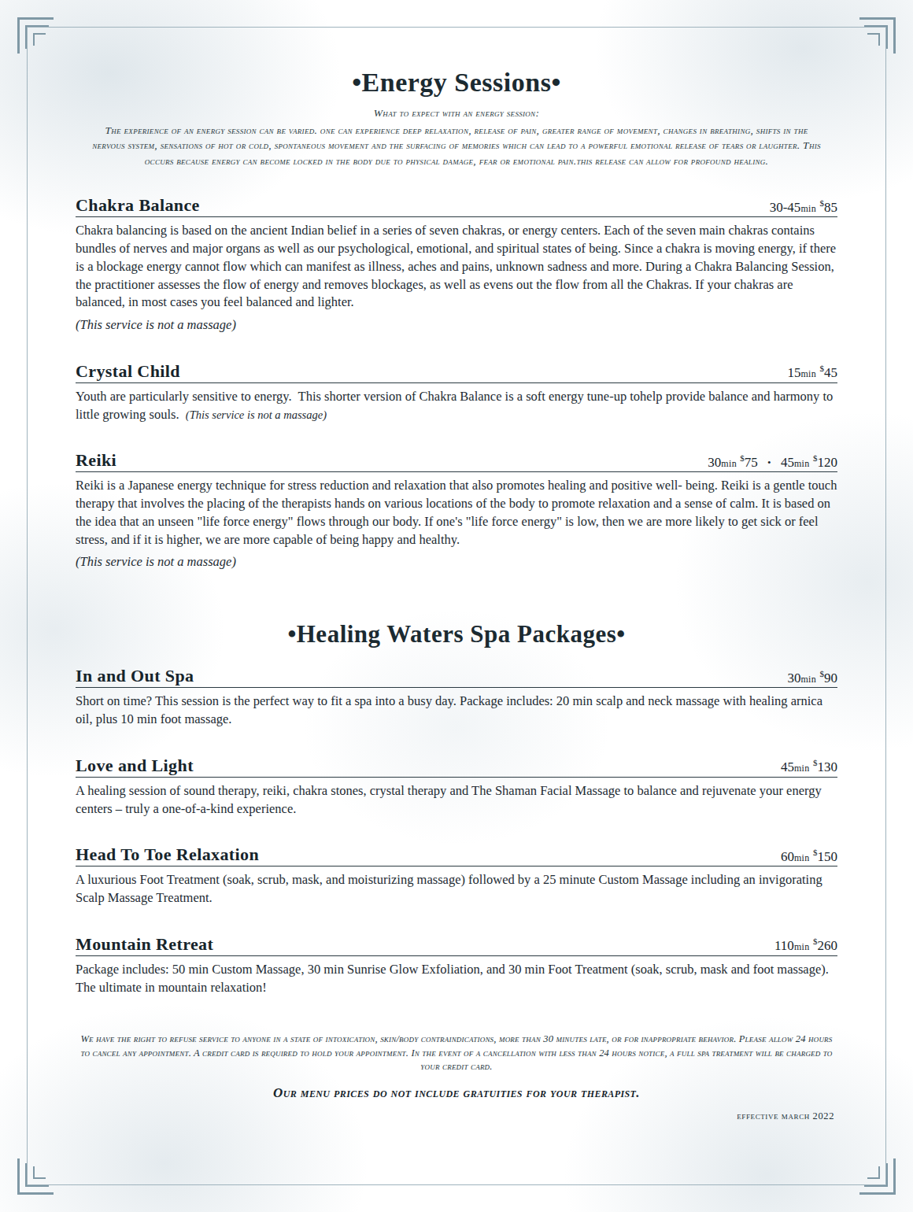•Energy Sessions•
What to expect with an energy session: The experience of an energy session can be varied. one can experience deep relaxation, release of pain, greater range of movement, changes in breathing, shifts in the nervous system, sensations of hot or cold, spontaneous movement and the surfacing of memories which can lead to a powerful emotional release of tears or laughter. This occurs because energy can become locked in the body due to physical damage, fear or emotional pain.this release can allow for profound healing.
Chakra Balance 30-45min $85
Chakra balancing is based on the ancient Indian belief in a series of seven chakras, or energy centers. Each of the seven main chakras contains bundles of nerves and major organs as well as our psychological, emotional, and spiritual states of being. Since a chakra is moving energy, if there is a blockage energy cannot flow which can manifest as illness, aches and pains, unknown sadness and more. During a Chakra Balancing Session, the practitioner assesses the flow of energy and removes blockages, as well as evens out the flow from all the Chakras. If your chakras are balanced, in most cases you feel balanced and lighter.
(This service is not a massage)
Crystal Child 15min $45
Youth are particularly sensitive to energy. This shorter version of Chakra Balance is a soft energy tune-up tohelp provide balance and harmony to little growing souls. (This service is not a massage)
Reiki 30min $75 • 45min $120
Reiki is a Japanese energy technique for stress reduction and relaxation that also promotes healing and positive well- being. Reiki is a gentle touch therapy that involves the placing of the therapists hands on various locations of the body to promote relaxation and a sense of calm. It is based on the idea that an unseen "life force energy" flows through our body. If one's "life force energy" is low, then we are more likely to get sick or feel stress, and if it is higher, we are more capable of being happy and healthy.
(This service is not a massage)
•Healing Waters Spa Packages•
In and Out Spa 30min $90
Short on time? This session is the perfect way to fit a spa into a busy day. Package includes: 20 min scalp and neck massage with healing arnica oil, plus 10 min foot massage.
Love and Light 45min $130
A healing session of sound therapy, reiki, chakra stones, crystal therapy and The Shaman Facial Massage to balance and rejuvenate your energy centers – truly a one-of-a-kind experience.
Head To Toe Relaxation 60min $150
A luxurious Foot Treatment (soak, scrub, mask, and moisturizing massage) followed by a 25 minute Custom Massage including an invigorating Scalp Massage Treatment.
Mountain Retreat 110min $260
Package includes: 50 min Custom Massage, 30 min Sunrise Glow Exfoliation, and 30 min Foot Treatment (soak, scrub, mask and foot massage). The ultimate in mountain relaxation!
We have the right to refuse service to anyone in a state of intoxication, skin/body contraindications, more than 30 minutes late, or for inappropriate behavior. Please allow 24 hours to cancel any appointment. A credit card is required to hold your appointment. In the event of a cancellation with less than 24 hours notice, a full spa treatment will be charged to your credit card.
Our menu prices do not include gratuities for your therapist.
effective march 2022